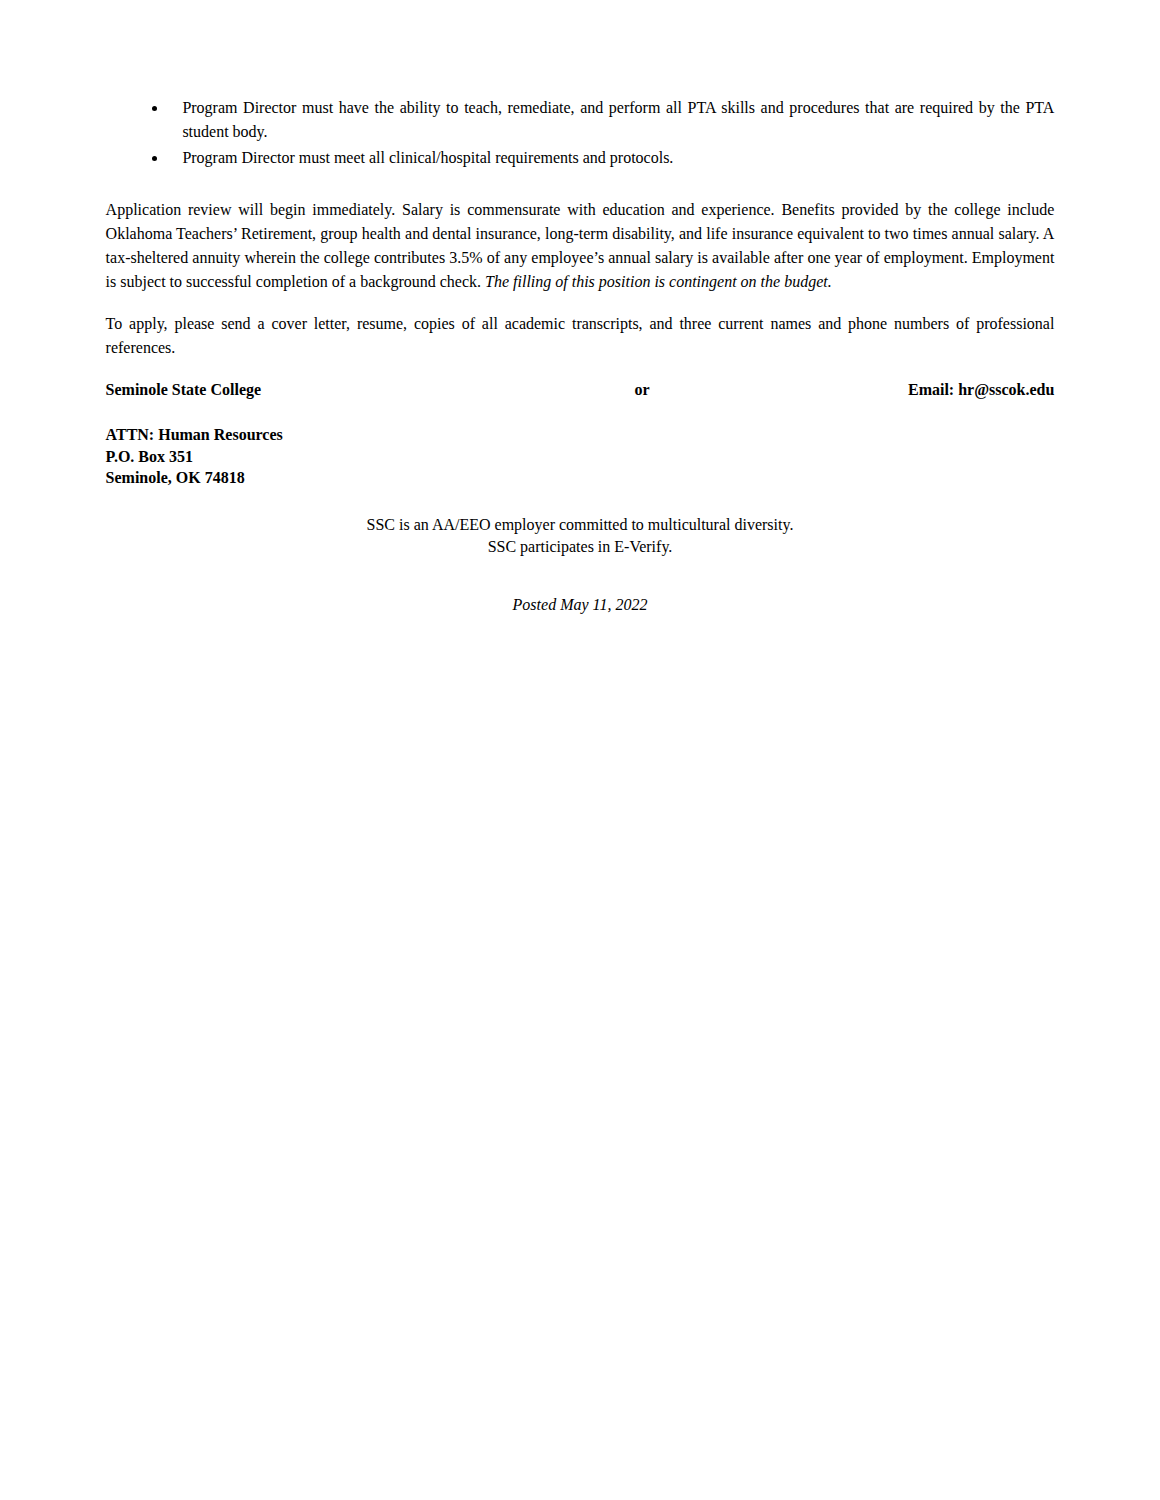Program Director must have the ability to teach, remediate, and perform all PTA skills and procedures that are required by the PTA student body.
Program Director must meet all clinical/hospital requirements and protocols.
Application review will begin immediately. Salary is commensurate with education and experience. Benefits provided by the college include Oklahoma Teachers’ Retirement, group health and dental insurance, long-term disability, and life insurance equivalent to two times annual salary. A tax-sheltered annuity wherein the college contributes 3.5% of any employee’s annual salary is available after one year of employment. Employment is subject to successful completion of a background check. The filling of this position is contingent on the budget.
To apply, please send a cover letter, resume, copies of all academic transcripts, and three current names and phone numbers of professional references.
Seminole State College or Email: hr@sscok.edu
ATTN: Human Resources
P.O. Box 351
Seminole, OK 74818
SSC is an AA/EEO employer committed to multicultural diversity.
SSC participates in E-Verify.
Posted May 11, 2022